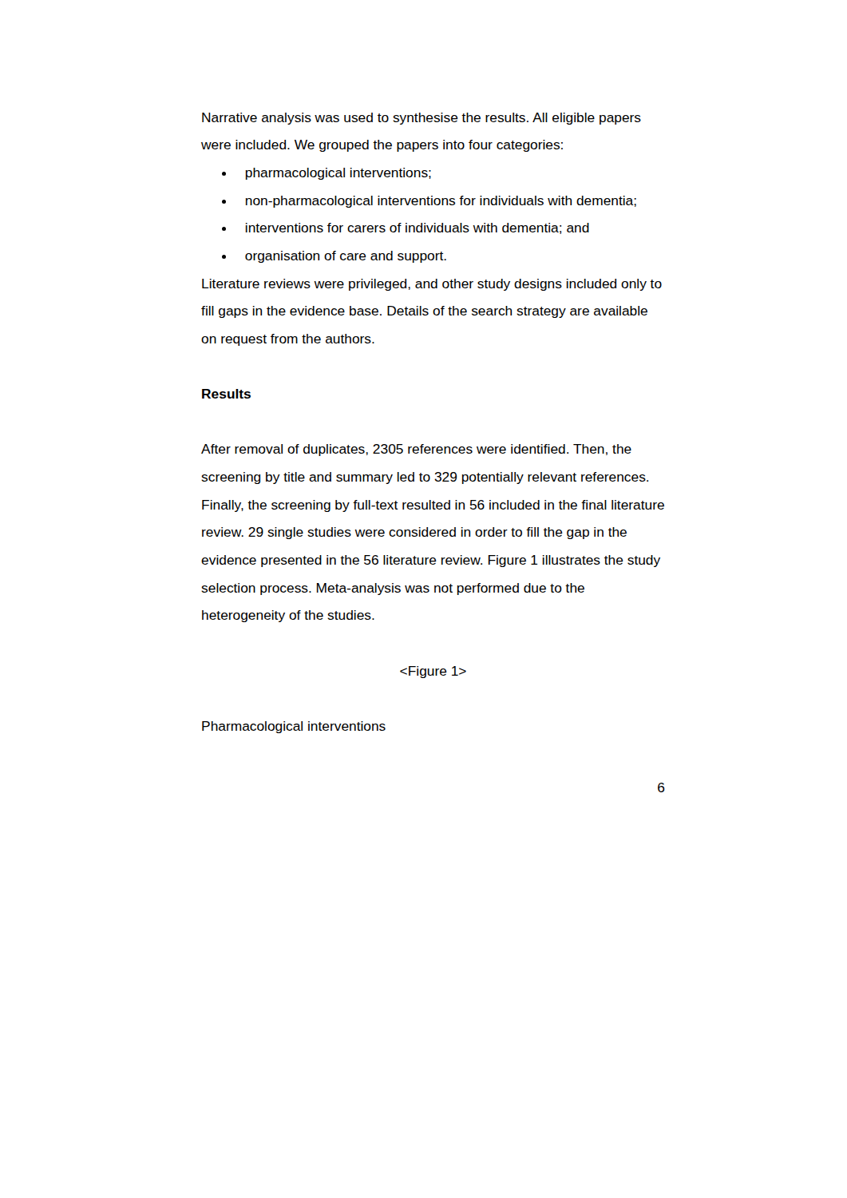Narrative analysis was used to synthesise the results. All eligible papers were included. We grouped the papers into four categories:
pharmacological interventions;
non-pharmacological interventions for individuals with dementia;
interventions for carers of individuals with dementia; and
organisation of care and support.
Literature reviews were privileged, and other study designs included only to fill gaps in the evidence base. Details of the search strategy are available on request from the authors.
Results
After removal of duplicates, 2305 references were identified. Then, the screening by title and summary led to 329 potentially relevant references. Finally, the screening by full-text resulted in 56 included in the final literature review. 29 single studies were considered in order to fill the gap in the evidence presented in the 56 literature review. Figure 1 illustrates the study selection process. Meta-analysis was not performed due to the heterogeneity of the studies.
<Figure 1>
Pharmacological interventions
6